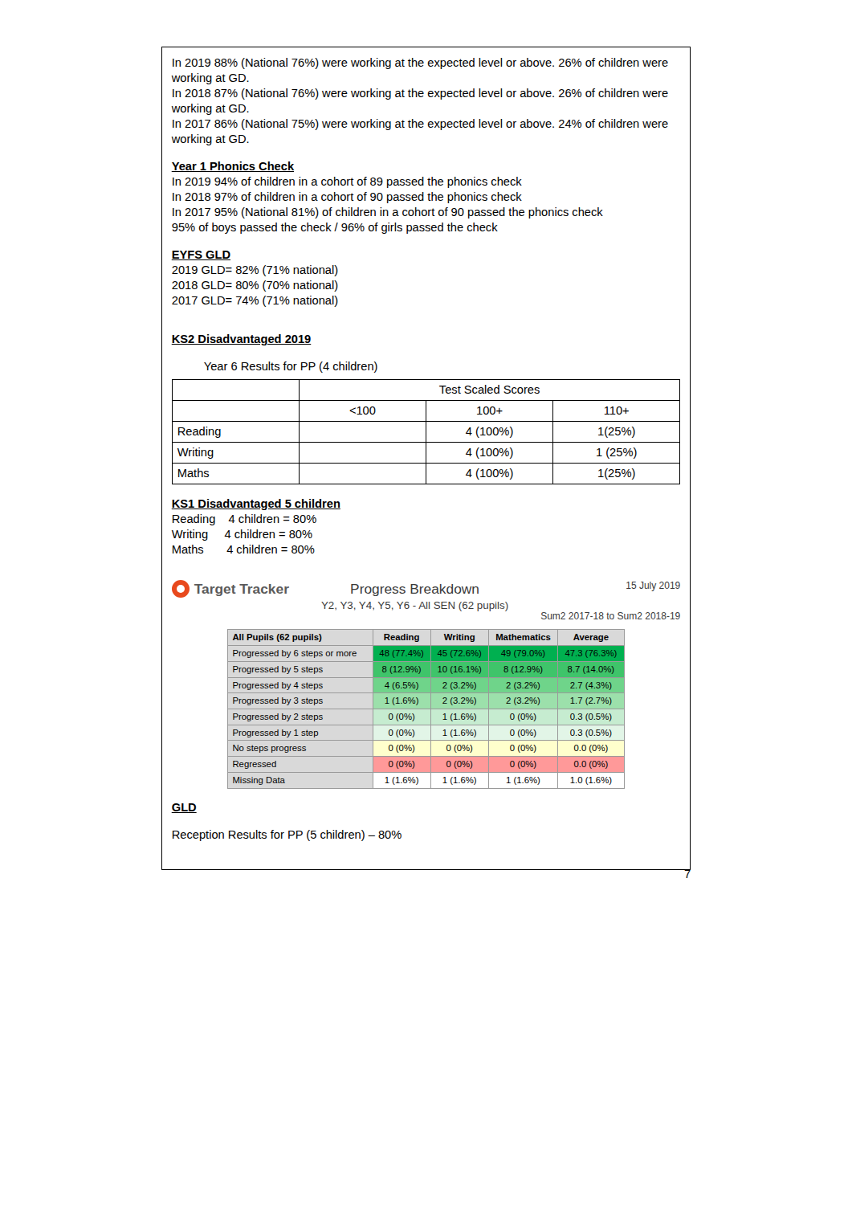In 2019 88% (National 76%) were working at the expected level or above. 26% of children were working at GD.
In 2018 87% (National 76%) were working at the expected level or above. 26% of children were working at GD.
In 2017 86% (National 75%) were working at the expected level or above. 24% of children were working at GD.
Year 1 Phonics Check
In 2019 94% of children in a cohort of 89 passed the phonics check
In 2018 97% of children in a cohort of 90 passed the phonics check
In 2017 95% (National 81%) of children in a cohort of 90 passed the phonics check
95% of boys passed the check / 96% of girls passed the check
EYFS GLD
2019 GLD= 82% (71% national)
2018 GLD= 80% (70% national)
2017 GLD= 74% (71% national)
KS2 Disadvantaged 2019
Year 6 Results for PP (4 children)
| | Test Scaled Scores |
| | <100 | 100+ | 110+ |
| Reading | | 4 (100%) | 1(25%) |
| Writing | | 4 (100%) | 1 (25%) |
| Maths | | 4 (100%) | 1(25%) |
KS1 Disadvantaged 5 children
Reading 4 children = 80%
Writing 4 children = 80%
Maths 4 children = 80%
Target Tracker
Progress Breakdown
Y2, Y3, Y4, Y5, Y6 - All SEN (62 pupils)
15 July 2019
Sum2 2017-18 to Sum2 2018-19
| All Pupils (62 pupils) | Reading | Writing | Mathematics | Average |
| --- | --- | --- | --- | --- |
| Progressed by 6 steps or more | 48 (77.4%) | 45 (72.6%) | 49 (79.0%) | 47.3 (76.3%) |
| Progressed by 5 steps | 8 (12.9%) | 10 (16.1%) | 8 (12.9%) | 8.7 (14.0%) |
| Progressed by 4 steps | 4 (6.5%) | 2 (3.2%) | 2 (3.2%) | 2.7 (4.3%) |
| Progressed by 3 steps | 1 (1.6%) | 2 (3.2%) | 2 (3.2%) | 1.7 (2.7%) |
| Progressed by 2 steps | 0 (0%) | 1 (1.6%) | 0 (0%) | 0.3 (0.5%) |
| Progressed by 1 step | 0 (0%) | 1 (1.6%) | 0 (0%) | 0.3 (0.5%) |
| No steps progress | 0 (0%) | 0 (0%) | 0 (0%) | 0.0 (0%) |
| Regressed | 0 (0%) | 0 (0%) | 0 (0%) | 0.0 (0%) |
| Missing Data | 1 (1.6%) | 1 (1.6%) | 1 (1.6%) | 1.0 (1.6%) |
GLD
Reception Results for PP (5 children) – 80%
7